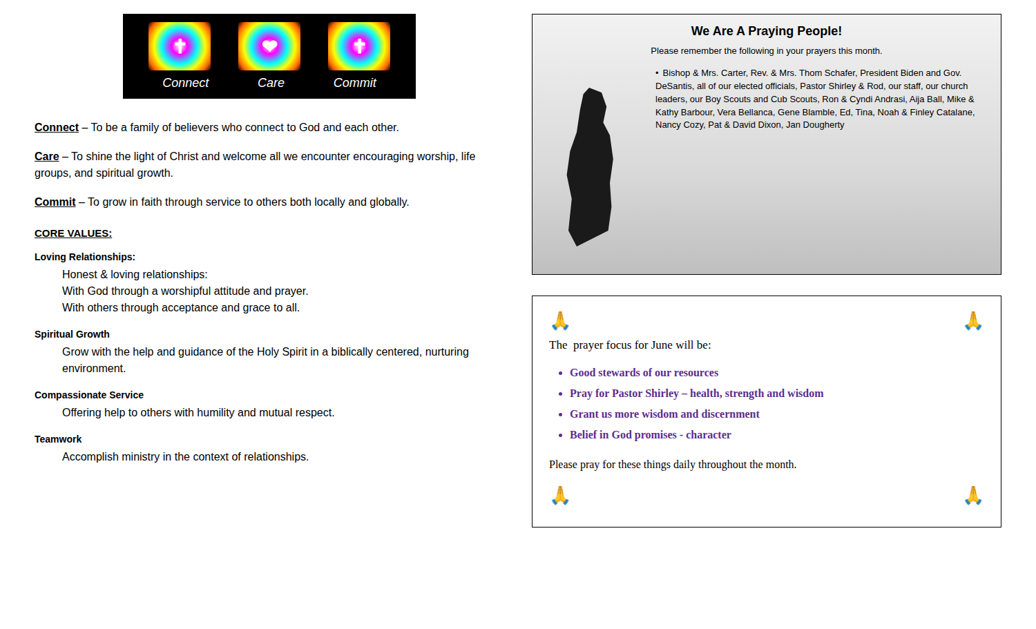✝
❤
✝
Connect Care Commit
Connect – To be a family of believers who connect to God and each other.
Care – To shine the light of Christ and welcome all we encounter encouraging worship, life groups, and spiritual growth.
Commit – To grow in faith through service to others both locally and globally.
CORE VALUES:
Loving Relationships:
Honest & loving relationships:
With God through a worshipful attitude and prayer.
With others through acceptance and grace to all.
Spiritual Growth
Grow with the help and guidance of the Holy Spirit in a biblically centered, nurturing environment.
Compassionate Service
Offering help to others with humility and mutual respect.
Teamwork
Accomplish ministry in the context of relationships.
We Are A Praying People!
Please remember the following in your prayers this month.
Bishop & Mrs. Carter, Rev. & Mrs. Thom Schafer, President Biden and Gov. DeSantis, all of our elected officials, Pastor Shirley & Rod, our staff, our church leaders, our Boy Scouts and Cub Scouts, Ron & Cyndi Andrasi, Aija Ball, Mike & Kathy Barbour, Vera Bellanca, Gene Blamble, Ed, Tina, Noah & Finley Catalane, Nancy Cozy, Pat & David Dixon, Jan Dougherty
🙏 🙏
The prayer focus for June will be:
Good stewards of our resources
Pray for Pastor Shirley – health, strength and wisdom
Grant us more wisdom and discernment
Belief in God promises - character
Please pray for these things daily throughout the month.
🙏 🙏